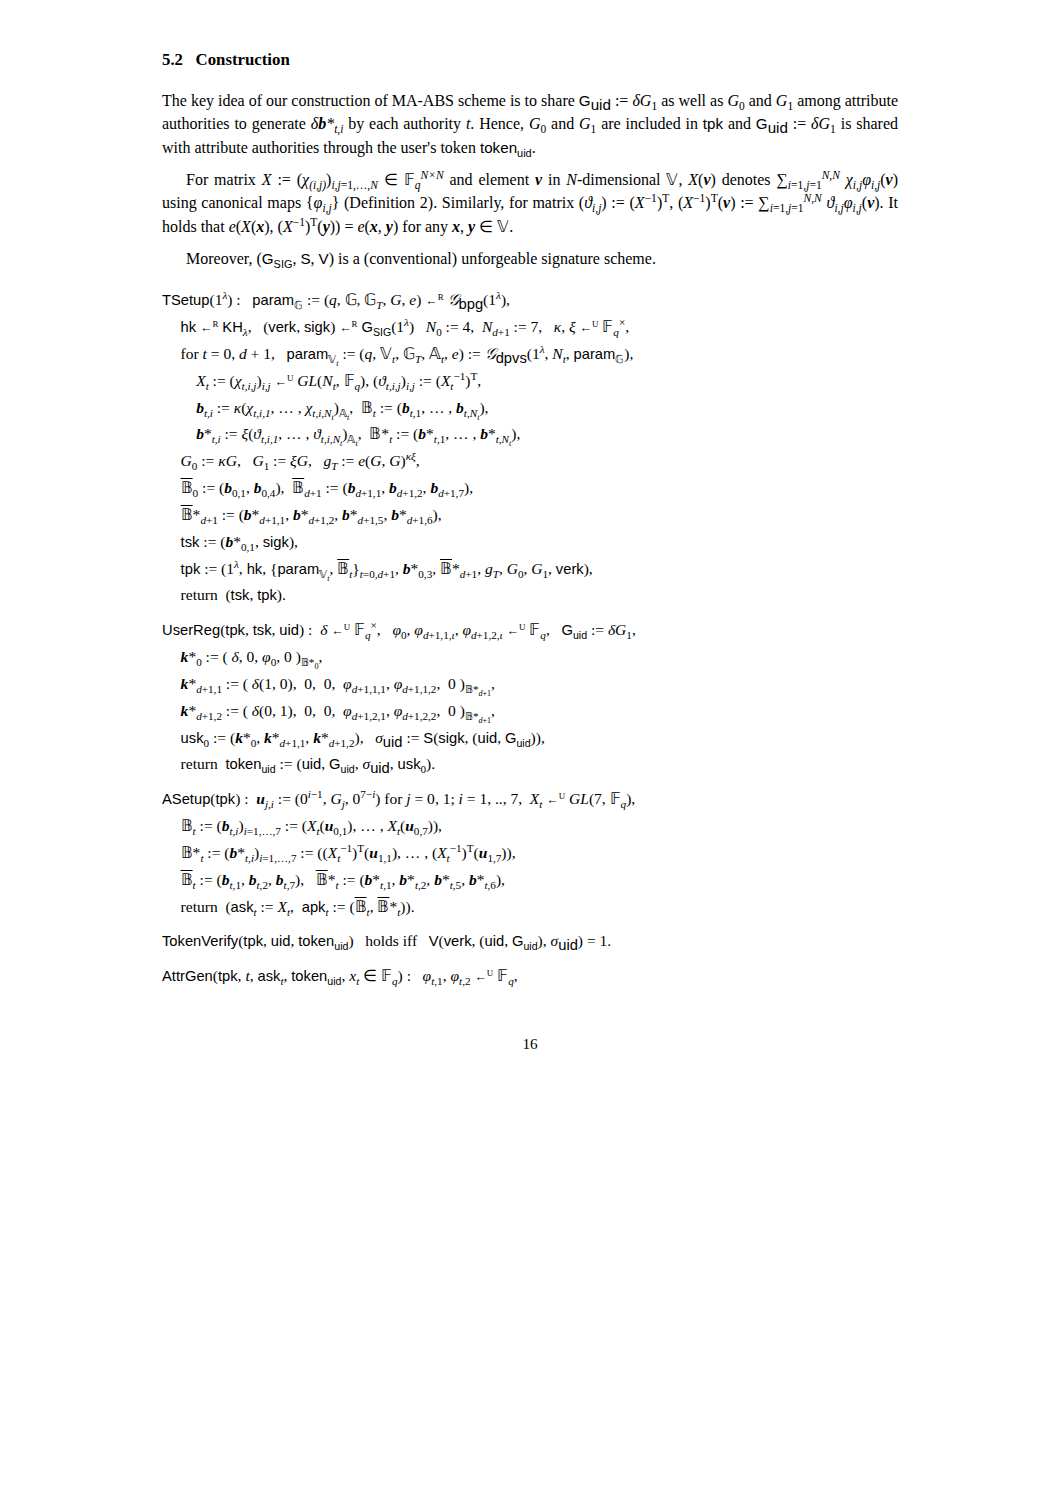5.2 Construction
The key idea of our construction of MA-ABS scheme is to share Guid := δG1 as well as G0 and G1 among attribute authorities to generate δb*t,i by each authority t. Hence, G0 and G1 are included in tpk and Guid := δG1 is shared with attribute authorities through the user's token tokenuid.
For matrix X := (χ(i,j))i,j=1,…,N ∈ 𝔽qN×N and element v in N-dimensional 𝕍, X(v) denotes ∑i=1,j=1N,N χi,jφi,j(v) using canonical maps {φi,j} (Definition 2). Similarly, for matrix (ϑi,j) := (X−1)T, (X−1)T(v) := ∑i=1,j=1N,N ϑi,jφi,j(v). It holds that e(X(x), (X−1)T(y)) = e(x, y) for any x, y ∈ 𝕍.
Moreover, (GSIG, S, V) is a (conventional) unforgeable signature scheme.
TSetup(1λ) : param𝔾 := (q, 𝔾, 𝔾T, G, e) ←R 𝒢bpg(1λ),
hk ←R KHλ, (verk, sigk) ←R GSIG(1λ) N0 := 4, Nd+1 := 7, κ, ξ ←U 𝔽q×,
for t = 0, d + 1, param𝕍t := (q, 𝕍t, 𝔾T, 𝔸t, e) := 𝒢dpvs(1λ, Nt, param𝔾),
Xt := (χt,i,j)i,j ←U GL(Nt, 𝔽q), (ϑt,i,j)i,j := (Xt−1)T,
bt,i := κ(χt,i,1, … , χt,i,Nt)𝔸t, 𝔹t := (bt,1, … , bt,Nt),
b*t,i := ξ(ϑt,i,1, … , ϑt,i,Nt)𝔸t, 𝔹*t := (b*t,1, … , b*t,Nt),
G0 := κG, G1 := ξG, gT := e(G, G)κξ,
𝔹0 := (b0,1, b0,4), 𝔹d+1 := (bd+1,1, bd+1,2, bd+1,7),
𝔹*d+1 := (b*d+1,1, b*d+1,2, b*d+1,5, b*d+1,6),
tsk := (b*0,1, sigk),
tpk := (1λ, hk, {param𝕍t, 𝔹t}t=0,d+1, b*0,3, 𝔹*d+1, gT, G0, G1, verk),
return (tsk, tpk).
UserReg(tpk, tsk, uid) : δ ←U 𝔽q×, φ0, φd+1,1,ι, φd+1,2,ι ←U 𝔽q, Guid := δG1,
k*0 := ( δ, 0, φ0, 0 )𝔹*0,
k*d+1,1 := ( δ(1, 0), 0, 0, φd+1,1,1, φd+1,1,2, 0 )𝔹*d+1,
k*d+1,2 := ( δ(0, 1), 0, 0, φd+1,2,1, φd+1,2,2, 0 )𝔹*d+1,
usk0 := (k*0, k*d+1,1, k*d+1,2), σuid := S(sigk, (uid, Guid)),
return tokenuid := (uid, Guid, σuid, usk0).
ASetup(tpk) : uj,i := (0i−1, Gj, 07−i) for j = 0, 1; i = 1, .., 7, Xt ←U GL(7, 𝔽q),
𝔹t := (bt,i)i=1,…,7 := (Xt(u0,1), … , Xt(u0,7)),
𝔹*t := (b*t,i)i=1,…,7 := ((Xt−1)T(u1,1), … , (Xt−1)T(u1,7)),
𝔹t := (bt,1, bt,2, bt,7), 𝔹*t := (b*t,1, b*t,2, b*t,5, b*t,6),
return (askt := Xt, apkt := (𝔹t, 𝔹*t)).
TokenVerify(tpk, uid, tokenuid) holds iff V(verk, (uid, Guid), σuid) = 1.
AttrGen(tpk, t, askt, tokenuid, xt ∈ 𝔽q) : φt,1, φt,2 ←U 𝔽q,
16